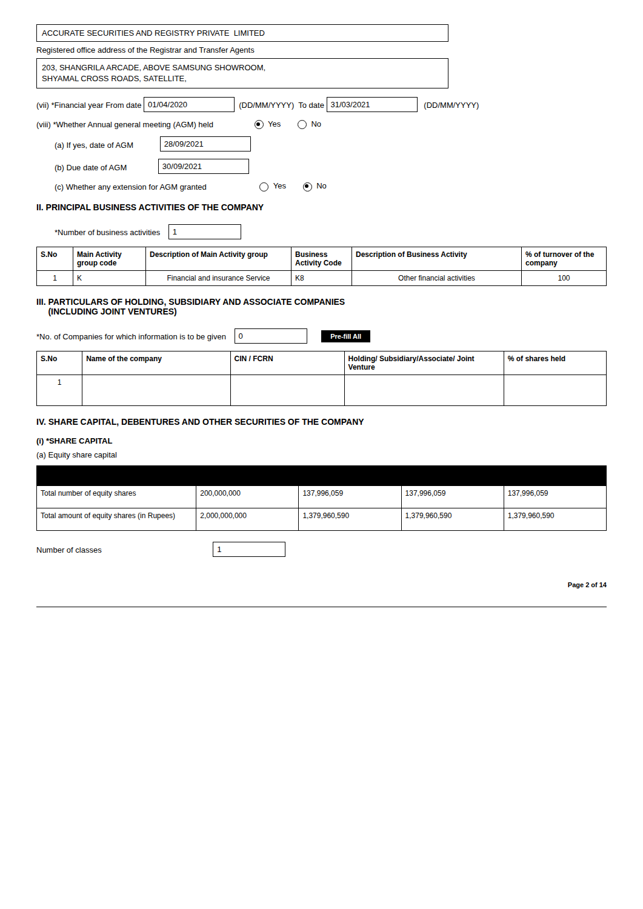ACCURATE SECURITIES AND REGISTRY PRIVATE LIMITED
Registered office address of the Registrar and Transfer Agents
203, SHANGRILA ARCADE, ABOVE SAMSUNG SHOWROOM,
SHYAMAL CROSS ROADS, SATELLITE,
(vii) *Financial year From date 01/04/2020 (DD/MM/YYYY) To date 31/03/2021 (DD/MM/YYYY)
(viii) *Whether Annual general meeting (AGM) held Yes No
(a) If yes, date of AGM 28/09/2021
(b) Due date of AGM 30/09/2021
(c) Whether any extension for AGM granted Yes No
II. PRINCIPAL BUSINESS ACTIVITIES OF THE COMPANY
*Number of business activities 1
| S.No | Main Activity group code | Description of Main Activity group | Business Activity Code | Description of Business Activity | % of turnover of the company |
| --- | --- | --- | --- | --- | --- |
| 1 | K | Financial and insurance Service | K8 | Other financial activities | 100 |
III. PARTICULARS OF HOLDING, SUBSIDIARY AND ASSOCIATE COMPANIES
(INCLUDING JOINT VENTURES)
*No. of Companies for which information is to be given 0 Pre-fill All
| S.No | Name of the company | CIN / FCRN | Holding/ Subsidiary/Associate/ Joint Venture | % of shares held |
| --- | --- | --- | --- | --- |
| 1 | | | | |
IV. SHARE CAPITAL, DEBENTURES AND OTHER SECURITIES OF THE COMPANY
(i) *SHARE CAPITAL
(a) Equity share capital
| Total number of equity shares | 200,000,000 | 137,996,059 | 137,996,059 | 137,996,059 |
| Total amount of equity shares (in Rupees) | 2,000,000,000 | 1,379,960,590 | 1,379,960,590 | 1,379,960,590 |
Number of classes 1
Page 2 of 14